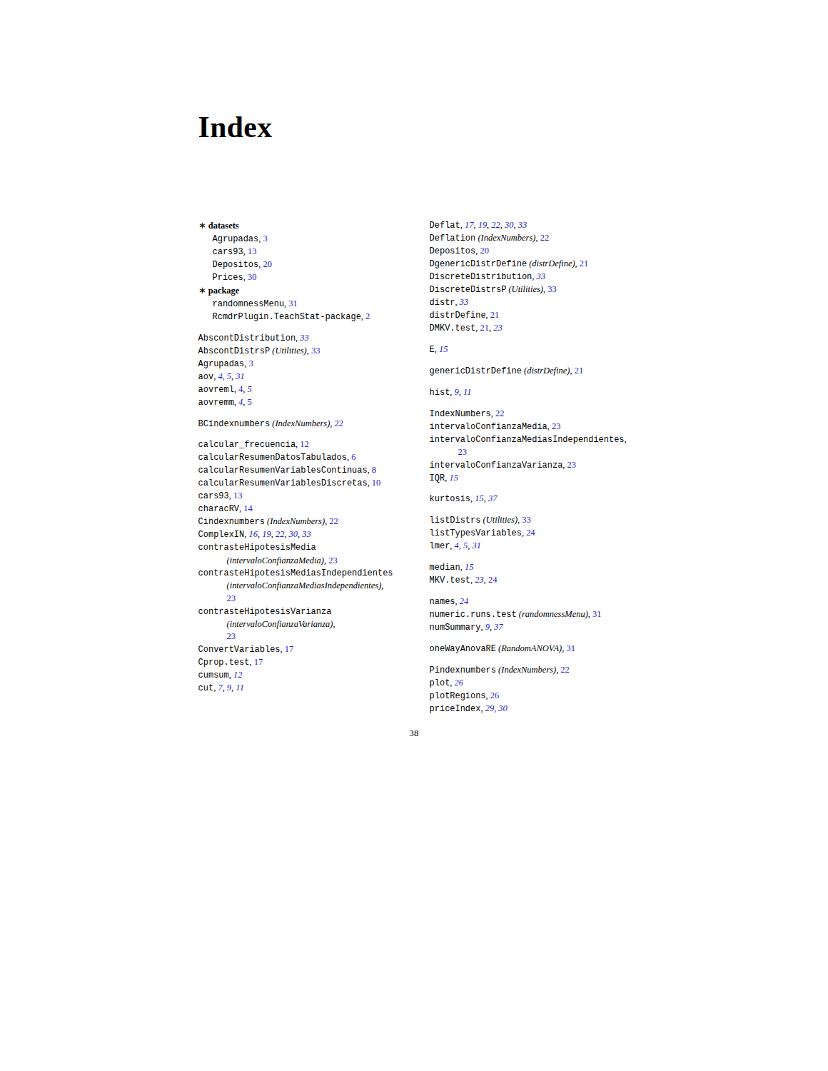Index
∗ datasets
Agrupadas, 3
cars93, 13
Depositos, 20
Prices, 30
∗ package
randomnessMenu, 31
RcmdrPlugin.TeachStat-package, 2
AbscontDistribution, 33
AbscontDistrsP (Utilities), 33
Agrupadas, 3
aov, 4, 5, 31
aovreml, 4, 5
aovremm, 4, 5
BCindexnumbers (IndexNumbers), 22
calcular_frecuencia, 12
calcularResumenDatosTabulados, 6
calcularResumenVariablesContinuas, 8
calcularResumenVariablesDiscretas, 10
cars93, 13
characRV, 14
Cindexnumbers (IndexNumbers), 22
ComplexIN, 16, 19, 22, 30, 33
contrasteHipotesisMedia
(intervaloConfianzaMedia), 23
contrasteHipotesisMediasIndependientes
(intervaloConfianzaMediasIndependientes),
23
contrasteHipotesisVarianza
(intervaloConfianzaVarianza),
23
ConvertVariables, 17
Cprop.test, 17
cumsum, 12
cut, 7, 9, 11
Deflat, 17, 19, 22, 30, 33
Deflation (IndexNumbers), 22
Depositos, 20
DgenericDistrDefine (distrDefine), 21
DiscreteDistribution, 33
DiscreteDistrsP (Utilities), 33
distr, 33
distrDefine, 21
DMKV.test, 21, 23
E, 15
genericDistrDefine (distrDefine), 21
hist, 9, 11
IndexNumbers, 22
intervaloConfianzaMedia, 23
intervaloConfianzaMediasIndependientes,
23
intervaloConfianzaVarianza, 23
IQR, 15
kurtosis, 15, 37
listDistrs (Utilities), 33
listTypesVariables, 24
lmer, 4, 5, 31
median, 15
MKV.test, 23, 24
names, 24
numeric.runs.test (randomnessMenu), 31
numSummary, 9, 37
oneWayAnovaRE (RandomANOVA), 31
Pindexnumbers (IndexNumbers), 22
plot, 26
plotRegions, 26
priceIndex, 29, 30
38